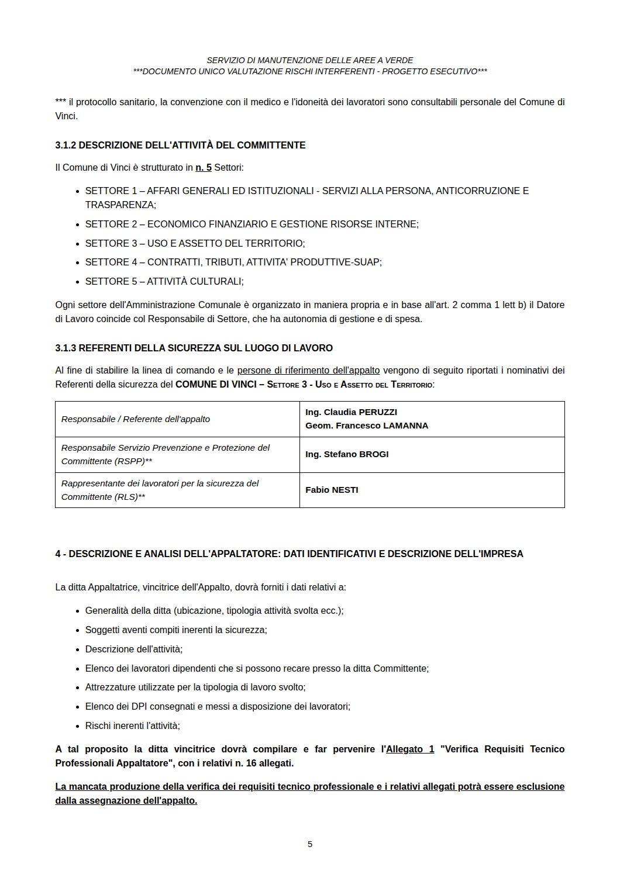SERVIZIO DI MANUTENZIONE DELLE AREE A VERDE
***DOCUMENTO UNICO VALUTAZIONE RISCHI INTERFERENTI - PROGETTO ESECUTIVO***
*** il protocollo sanitario, la convenzione con il medico e l'idoneità dei lavoratori sono consultabili personale del Comune di Vinci.
3.1.2 DESCRIZIONE DELL'ATTIVITÀ DEL COMMITTENTE
Il Comune di Vinci è strutturato in n. 5 Settori:
SETTORE 1 – AFFARI GENERALI ED ISTITUZIONALI - SERVIZI ALLA PERSONA, ANTICORRUZIONE E TRASPARENZA;
SETTORE 2 – ECONOMICO FINANZIARIO E GESTIONE RISORSE INTERNE;
SETTORE 3 – USO E ASSETTO DEL TERRITORIO;
SETTORE 4 – CONTRATTI, TRIBUTI, ATTIVITA' PRODUTTIVE-SUAP;
SETTORE 5 – ATTIVITÀ CULTURALI;
Ogni settore dell'Amministrazione Comunale è organizzato in maniera propria e in base all'art. 2 comma 1 lett b) il Datore di Lavoro coincide col Responsabile di Settore, che ha autonomia di gestione e di spesa.
3.1.3 REFERENTI DELLA SICUREZZA SUL LUOGO DI LAVORO
Al fine di stabilire la linea di comando e le persone di riferimento dell'appalto vengono di seguito riportati i nominativi dei Referenti della sicurezza del COMUNE DI VINCI – Settore 3 - Uso e Assetto del Territorio:
| Responsabile / Referente dell'appalto | Ing. Claudia PERUZZI Geom. Francesco LAMANNA |
| Responsabile Servizio Prevenzione e Protezione del Committente (RSPP)** | Ing. Stefano BROGI |
| Rappresentante dei lavoratori per la sicurezza del Committente (RLS)** | Fabio NESTI |
4 - DESCRIZIONE E ANALISI DELL'APPALTATORE: DATI IDENTIFICATIVI E DESCRIZIONE DELL'IMPRESA
La ditta Appaltatrice, vincitrice dell'Appalto, dovrà forniti i dati relativi a:
Generalità della ditta (ubicazione, tipologia attività svolta ecc.);
Soggetti aventi compiti inerenti la sicurezza;
Descrizione dell'attività;
Elenco dei lavoratori dipendenti che si possono recare presso la ditta Committente;
Attrezzature utilizzate per la tipologia di lavoro svolto;
Elenco dei DPI consegnati e messi a disposizione dei lavoratori;
Rischi inerenti l'attività;
A tal proposito la ditta vincitrice dovrà compilare e far pervenire l'Allegato 1 "Verifica Requisiti Tecnico Professionali Appaltatore", con i relativi n. 16 allegati.
La mancata produzione della verifica dei requisiti tecnico professionale e i relativi allegati potrà essere esclusione dalla assegnazione dell'appalto.
5